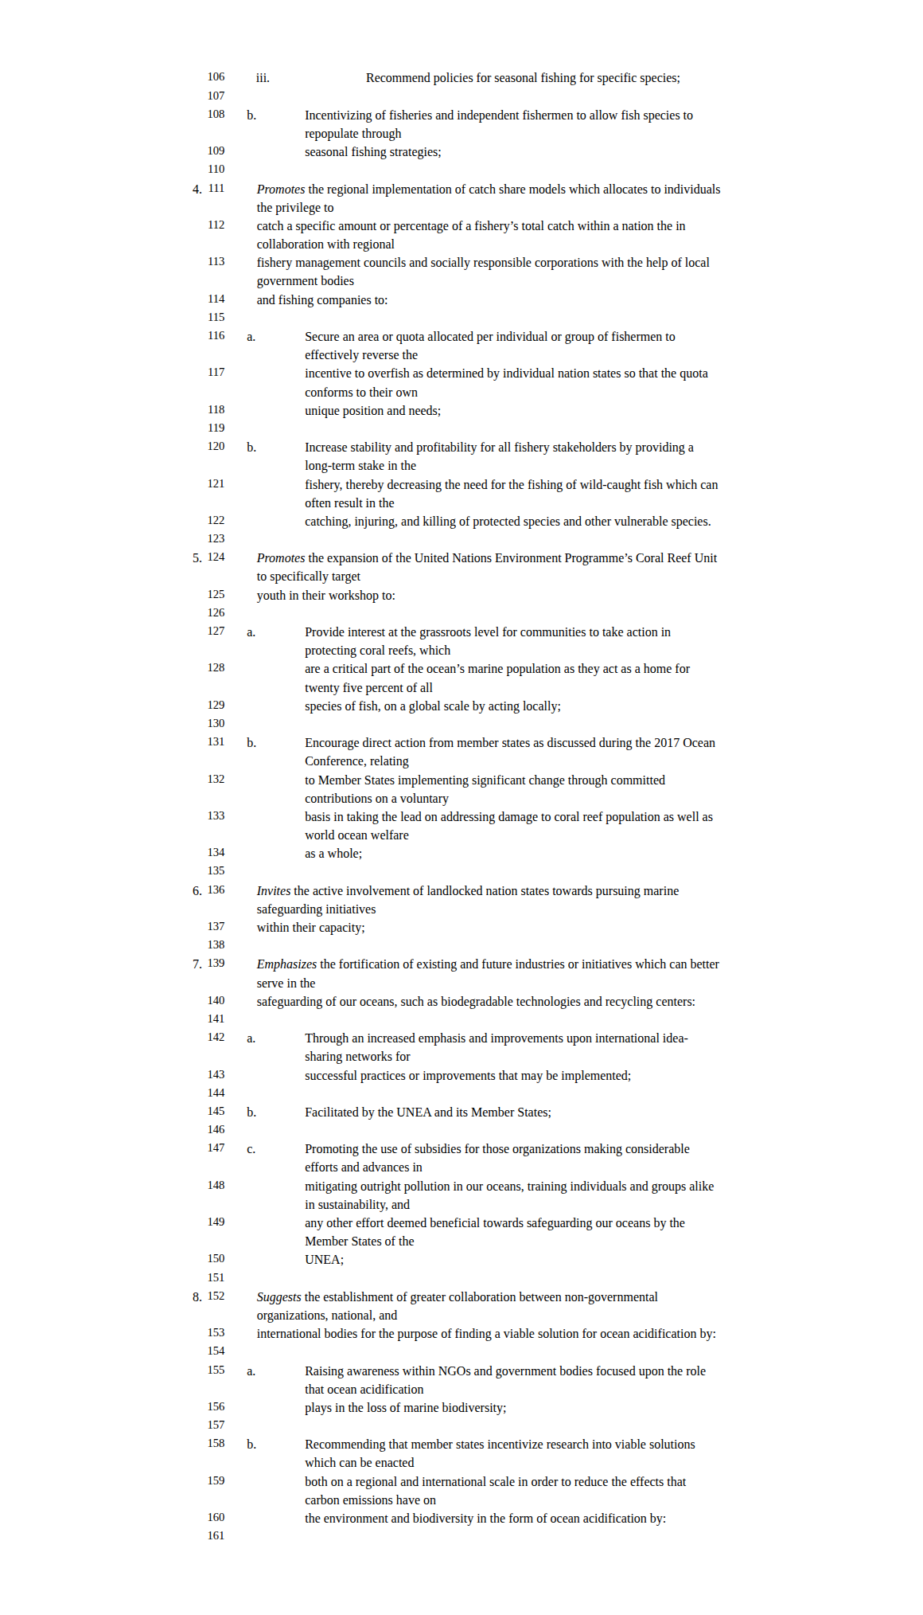| 106 | iii. Recommend policies for seasonal fishing for specific species; |
| 107 | |
| 108 | b. Incentivizing of fisheries and independent fishermen to allow fish species to repopulate through |
| 109 | seasonal fishing strategies; |
| 110 | |
| 111 | 4. Promotes the regional implementation of catch share models which allocates to individuals the privilege to |
| 112 | catch a specific amount or percentage of a fishery’s total catch within a nation the in collaboration with regional |
| 113 | fishery management councils and socially responsible corporations with the help of local government bodies |
| 114 | and fishing companies to: |
| 115 | |
| 116 | a. Secure an area or quota allocated per individual or group of fishermen to effectively reverse the |
| 117 | incentive to overfish as determined by individual nation states so that the quota conforms to their own |
| 118 | unique position and needs; |
| 119 | |
| 120 | b. Increase stability and profitability for all fishery stakeholders by providing a long-term stake in the |
| 121 | fishery, thereby decreasing the need for the fishing of wild-caught fish which can often result in the |
| 122 | catching, injuring, and killing of protected species and other vulnerable species. |
| 123 | |
| 124 | 5. Promotes the expansion of the United Nations Environment Programme’s Coral Reef Unit to specifically target |
| 125 | youth in their workshop to: |
| 126 | |
| 127 | a. Provide interest at the grassroots level for communities to take action in protecting coral reefs, which |
| 128 | are a critical part of the ocean’s marine population as they act as a home for twenty five percent of all |
| 129 | species of fish, on a global scale by acting locally; |
| 130 | |
| 131 | b. Encourage direct action from member states as discussed during the 2017 Ocean Conference, relating |
| 132 | to Member States implementing significant change through committed contributions on a voluntary |
| 133 | basis in taking the lead on addressing damage to coral reef population as well as world ocean welfare |
| 134 | as a whole; |
| 135 | |
| 136 | 6. Invites the active involvement of landlocked nation states towards pursuing marine safeguarding initiatives |
| 137 | within their capacity; |
| 138 | |
| 139 | 7. Emphasizes the fortification of existing and future industries or initiatives which can better serve in the |
| 140 | safeguarding of our oceans, such as biodegradable technologies and recycling centers: |
| 141 | |
| 142 | a. Through an increased emphasis and improvements upon international idea-sharing networks for |
| 143 | successful practices or improvements that may be implemented; |
| 144 | |
| 145 | b. Facilitated by the UNEA and its Member States; |
| 146 | |
| 147 | c. Promoting the use of subsidies for those organizations making considerable efforts and advances in |
| 148 | mitigating outright pollution in our oceans, training individuals and groups alike in sustainability, and |
| 149 | any other effort deemed beneficial towards safeguarding our oceans by the Member States of the |
| 150 | UNEA; |
| 151 | |
| 152 | 8. Suggests the establishment of greater collaboration between non-governmental organizations, national, and |
| 153 | international bodies for the purpose of finding a viable solution for ocean acidification by: |
| 154 | |
| 155 | a. Raising awareness within NGOs and government bodies focused upon the role that ocean acidification |
| 156 | plays in the loss of marine biodiversity; |
| 157 | |
| 158 | b. Recommending that member states incentivize research into viable solutions which can be enacted |
| 159 | both on a regional and international scale in order to reduce the effects that carbon emissions have on |
| 160 | the environment and biodiversity in the form of ocean acidification by: |
| 161 | |